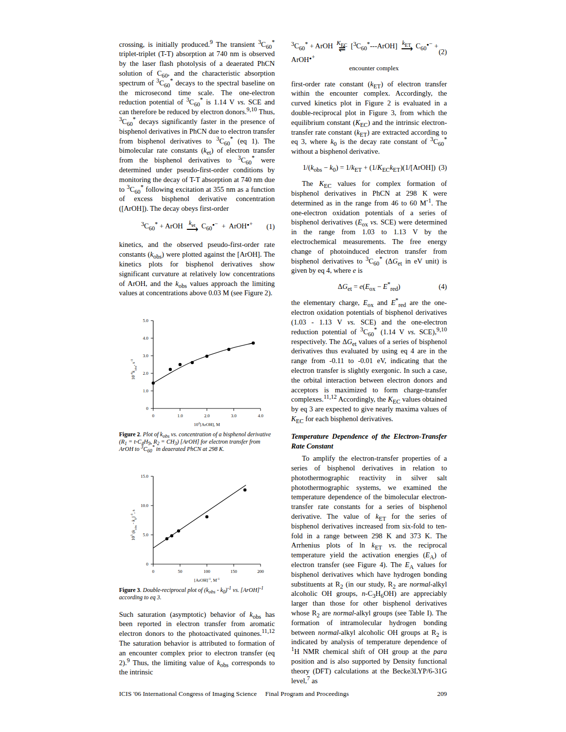crossing, is initially produced.9 The transient 3C60* triplet-triplet (T-T) absorption at 740 nm is observed by the laser flash photolysis of a deaerated PhCN solution of C60, and the characteristic absorption spectrum of 3C60* decays to the spectral baseline on the microsecond time scale. The one-electron reduction potential of 3C60* is 1.14 V vs. SCE and can therefore be reduced by electron donors.9,10 Thus, 3C60* decays significantly faster in the presence of bisphenol derivatives in PhCN due to electron transfer from bisphenol derivatives to 3C60* (eq 1). The bimolecular rate constants (ket) of electron transfer from the bisphenol derivatives to 3C60* were determined under pseudo-first-order conditions by monitoring the decay of T-T absorption at 740 nm due to 3C60* following excitation at 355 nm as a function of excess bisphenol derivative concentration ([ArOH]). The decay obeys first-order
3C60* + ArOH ket ⟶ C60•− + ArOH•+ (1)
kinetics, and the observed pseudo-first-order rate constants (kobs) were plotted against the [ArOH]. The kinetics plots for bisphenol derivatives show significant curvature at relatively low concentrations of ArOH, and the kobs values approach the limiting values at concentrations above 0.03 M (see Figure 2).
0 1.0 2.0 3.0 4.0 5.0 0 1.0 2.0 3.0 4.0 10-4kobs, s-1 102[ArOH], M
Figure 2. Plot of kobs vs. concentration of a bisphenol derivative (R1 = t-C4H9, R2 = CH3) [ArOH] for electron transfer from ArOH to 3C60* in deaerated PhCN at 298 K.
0 5.0 10.0 15.0 0 50 100 150 200 105 (kobs - k0)-1, s [ArOH]-1, M-1
Figure 3. Double-reciprocal plot of (kobs - k0)-1 vs. [ArOH]-1 according to eq 3.
Such saturation (asymptotic) behavior of kobs has been reported in electron transfer from aromatic electron donors to the photoactivated quinones.11,12 The saturation behavior is attributed to formation of an encounter complex prior to electron transfer (eq 2).9 Thus, the limiting value of kobs corresponds to the intrinsic
3C60* + ArOH KEC ⇌ [3C60*---ArOH] kET ⟶ C60•− + ArOH•+ (2) encounter complex
first-order rate constant (kET) of electron transfer within the encounter complex. Accordingly, the curved kinetics plot in Figure 2 is evaluated in a double-reciprocal plot in Figure 3, from which the equilibrium constant (KEC) and the intrinsic electron-transfer rate constant (kET) are extracted according to eq 3, where k0 is the decay rate constant of 3C60* without a bisphenol derivative.
1/(kobs − k0) = 1/kET + (1/KECkET)(1/[ArOH]) (3)
The KEC values for complex formation of bisphenol derivatives in PhCN at 298 K were determined as in the range from 46 to 60 M-1. The one-electron oxidation potentials of a series of bisphenol derivatives (Eox vs. SCE) were determined in the range from 1.03 to 1.13 V by the electrochemical measurements. The free energy change of photoinduced electron transfer from bisphenol derivatives to 3C60* (ΔGet in eV unit) is given by eq 4, where e is
ΔGet = e(Eox − E*red) (4)
the elementary charge, Eox and E*red are the one-electron oxidation potentials of bisphenol derivatives (1.03 - 1.13 V vs. SCE) and the one-electron reduction potential of 3C60* (1.14 V vs. SCE),9,10 respectively. The ΔGet values of a series of bisphenol derivatives thus evaluated by using eq 4 are in the range from -0.11 to -0.01 eV, indicating that the electron transfer is slightly exergonic. In such a case, the orbital interaction between electron donors and acceptors is maximized to form charge-transfer complexes.11,12 Accordingly, the KEC values obtained by eq 3 are expected to give nearly maxima values of KEC for each bisphenol derivatives.
Temperature Dependence of the Electron-Transfer Rate Constant
To amplify the electron-transfer properties of a series of bisphenol derivatives in relation to photothermographic reactivity in silver salt photothermographic systems, we examined the temperature dependence of the bimolecular electron-transfer rate constants for a series of bisphenol derivative. The value of kET for the series of bisphenol derivatives increased from six-fold to ten-fold in a range between 298 K and 373 K. The Arrhenius plots of ln kET vs. the reciprocal temperature yield the activation energies (EA) of electron transfer (see Figure 4). The EA values for bisphenol derivatives which have hydrogen bonding substituents at R2 (in our study, R2 are normal-alkyl alcoholic OH groups, n-C3H6OH) are appreciably larger than those for other bisphenol derivatives whose R2 are normal-alkyl groups (see Table I). The formation of intramolecular hydrogen bonding between normal-alkyl alcoholic OH groups at R2 is indicated by analysis of temperature dependence of 1H NMR chemical shift of OH group at the para position and is also supported by Density functional theory (DFT) calculations at the Becke3LYP/6-31G level,7 as
ICIS '06 International Congress of Imaging Science Final Program and Proceedings 209